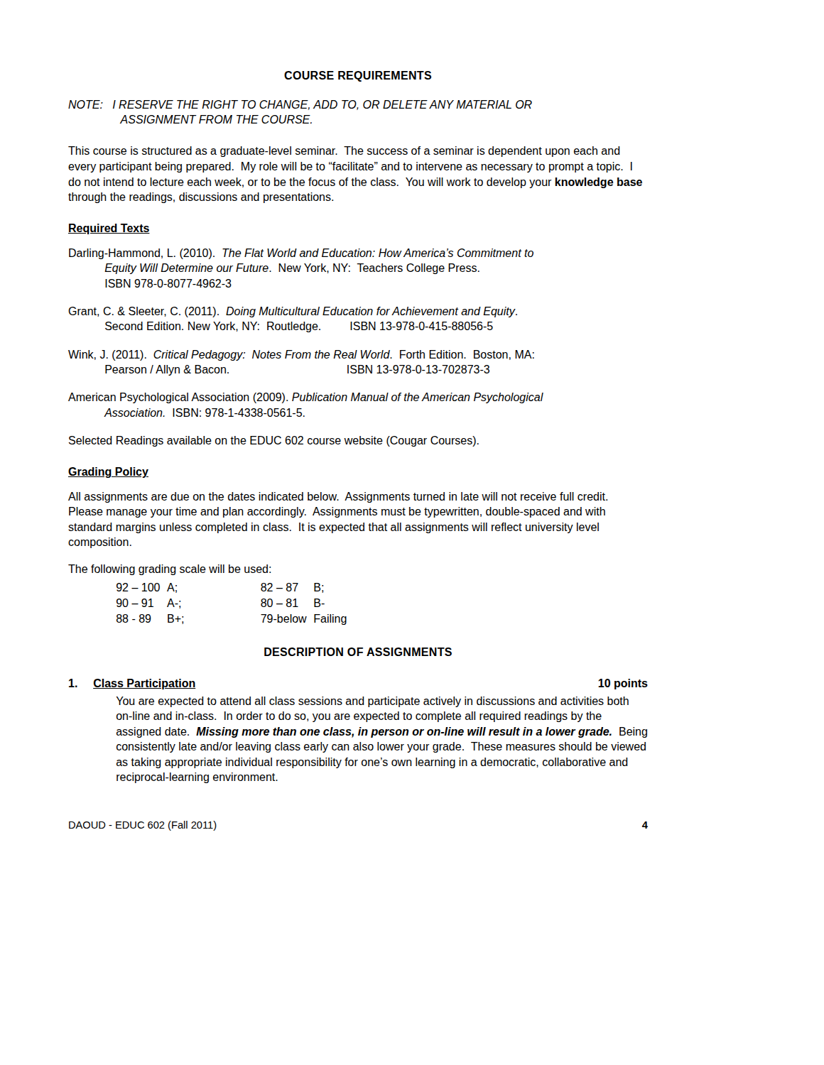COURSE REQUIREMENTS
NOTE: I RESERVE THE RIGHT TO CHANGE, ADD TO, OR DELETE ANY MATERIAL OR ASSIGNMENT FROM THE COURSE.
This course is structured as a graduate-level seminar. The success of a seminar is dependent upon each and every participant being prepared. My role will be to “facilitate” and to intervene as necessary to prompt a topic. I do not intend to lecture each week, or to be the focus of the class. You will work to develop your knowledge base through the readings, discussions and presentations.
Required Texts
Darling-Hammond, L. (2010). The Flat World and Education: How America’s Commitment to Equity Will Determine our Future. New York, NY: Teachers College Press. ISBN 978-0-8077-4962-3
Grant, C. & Sleeter, C. (2011). Doing Multicultural Education for Achievement and Equity. Second Edition. New York, NY: Routledge. ISBN 13-978-0-415-88056-5
Wink, J. (2011). Critical Pedagogy: Notes From the Real World. Forth Edition. Boston, MA: Pearson / Allyn & Bacon. ISBN 13-978-0-13-702873-3
American Psychological Association (2009). Publication Manual of the American Psychological Association. ISBN: 978-1-4338-0561-5.
Selected Readings available on the EDUC 602 course website (Cougar Courses).
Grading Policy
All assignments are due on the dates indicated below. Assignments turned in late will not receive full credit. Please manage your time and plan accordingly. Assignments must be typewritten, double-spaced and with standard margins unless completed in class. It is expected that all assignments will reflect university level composition.
The following grading scale will be used:
| 92 – 100 | A; | | 82 – 87 | B; |
| 90 – 91 | A-; | | 80 – 81 | B- |
| 88 - 89 | B+; | | 79-below | Failing |
DESCRIPTION OF ASSIGNMENTS
1. Class Participation 10 points
You are expected to attend all class sessions and participate actively in discussions and activities both on-line and in-class. In order to do so, you are expected to complete all required readings by the assigned date. Missing more than one class, in person or on-line will result in a lower grade. Being consistently late and/or leaving class early can also lower your grade. These measures should be viewed as taking appropriate individual responsibility for one’s own learning in a democratic, collaborative and reciprocal-learning environment.
DAOUD - EDUC 602 (Fall 2011) 4